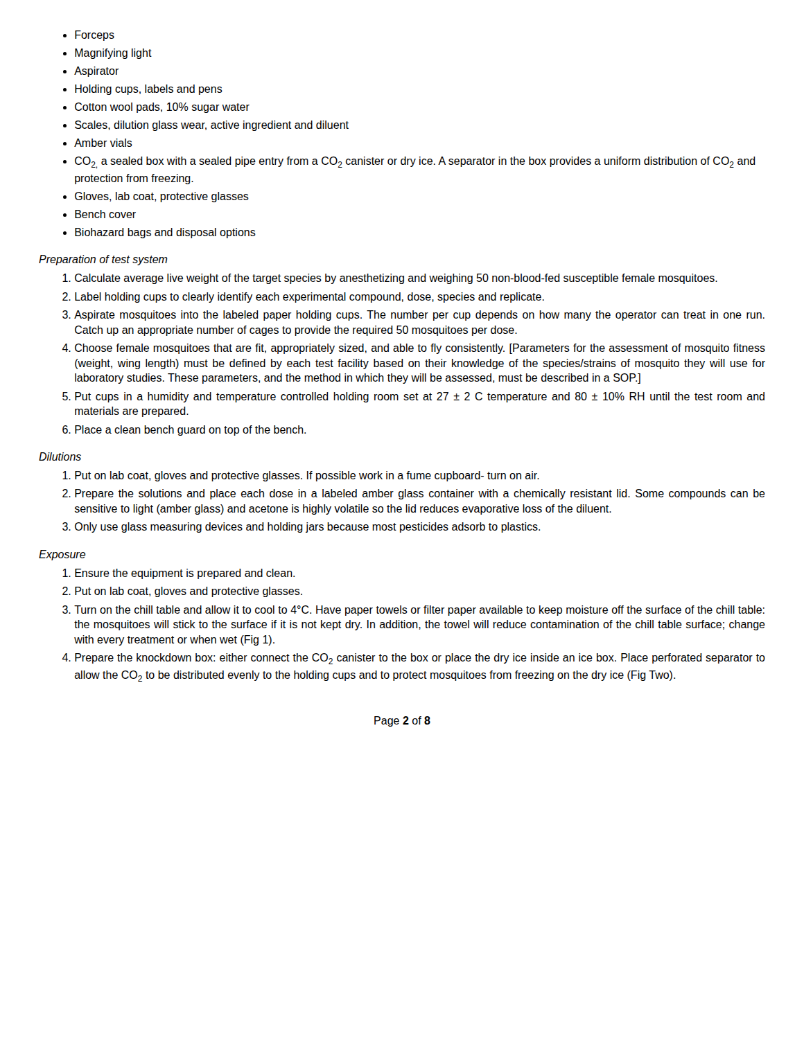Forceps
Magnifying light
Aspirator
Holding cups, labels and pens
Cotton wool pads, 10% sugar water
Scales, dilution glass wear, active ingredient and diluent
Amber vials
CO2, a sealed box with a sealed pipe entry from a CO2 canister or dry ice. A separator in the box provides a uniform distribution of CO2 and protection from freezing.
Gloves, lab coat, protective glasses
Bench cover
Biohazard bags and disposal options
Preparation of test system
Calculate average live weight of the target species by anesthetizing and weighing 50 non-blood-fed susceptible female mosquitoes.
Label holding cups to clearly identify each experimental compound, dose, species and replicate.
Aspirate mosquitoes into the labeled paper holding cups. The number per cup depends on how many the operator can treat in one run. Catch up an appropriate number of cages to provide the required 50 mosquitoes per dose.
Choose female mosquitoes that are fit, appropriately sized, and able to fly consistently. [Parameters for the assessment of mosquito fitness (weight, wing length) must be defined by each test facility based on their knowledge of the species/strains of mosquito they will use for laboratory studies. These parameters, and the method in which they will be assessed, must be described in a SOP.]
Put cups in a humidity and temperature controlled holding room set at 27 ± 2 C temperature and 80 ± 10% RH until the test room and materials are prepared.
Place a clean bench guard on top of the bench.
Dilutions
Put on lab coat, gloves and protective glasses. If possible work in a fume cupboard- turn on air.
Prepare the solutions and place each dose in a labeled amber glass container with a chemically resistant lid. Some compounds can be sensitive to light (amber glass) and acetone is highly volatile so the lid reduces evaporative loss of the diluent.
Only use glass measuring devices and holding jars because most pesticides adsorb to plastics.
Exposure
Ensure the equipment is prepared and clean.
Put on lab coat, gloves and protective glasses.
Turn on the chill table and allow it to cool to 4°C. Have paper towels or filter paper available to keep moisture off the surface of the chill table: the mosquitoes will stick to the surface if it is not kept dry. In addition, the towel will reduce contamination of the chill table surface; change with every treatment or when wet (Fig 1).
Prepare the knockdown box: either connect the CO2 canister to the box or place the dry ice inside an ice box. Place perforated separator to allow the CO2 to be distributed evenly to the holding cups and to protect mosquitoes from freezing on the dry ice (Fig Two).
Page 2 of 8